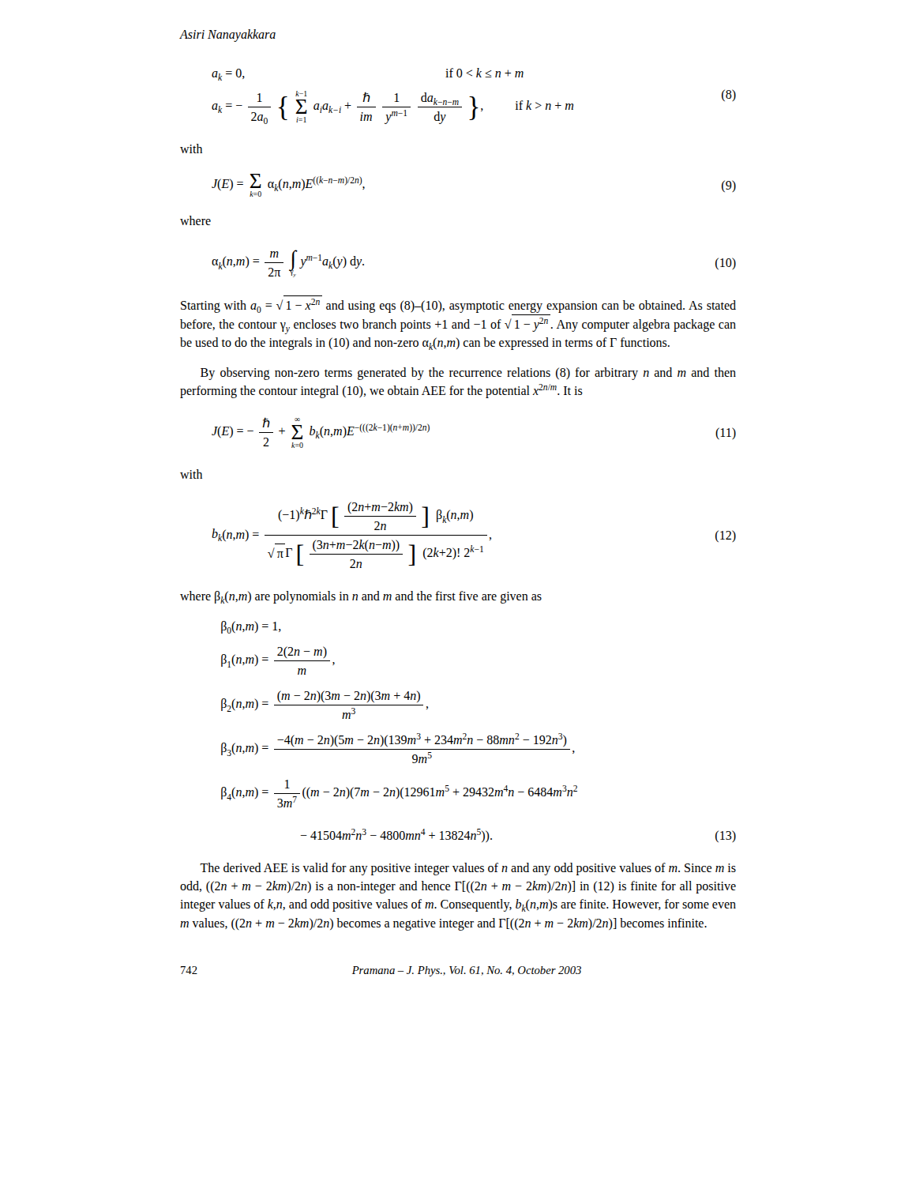Asiri Nanayakkara
ak = 0,
if 0 < k ≤ n + m
ak = − 12a0 { k−1 Σi=1 aiak−i + ℏim 1 ym−1 dak−n−m dy },
if k > n + m
(8)
with
J(E) = Σk=0 αk(n,m)E((k−n−m)/2n),
(9)
where
αk(n,m) = m 2π ∫γy ym−1ak(y) dy.
(10)
Starting with a0 = √1 − x2n and using eqs (8)–(10), asymptotic energy expansion can be obtained. As stated before, the contour γy encloses two branch points +1 and −1 of √1 − y2n. Any computer algebra package can be used to do the integrals in (10) and non-zero αk(n,m) can be expressed in terms of Γ functions.
By observing non-zero terms generated by the recurrence relations (8) for arbitrary n and m and then performing the contour integral (10), we obtain AEE for the potential x2n/m. It is
J(E) = − ℏ 2 + ∞Σk=0 bk(n,m)E−(((2k−1)(n+m))/2n)
(11)
with
bk(n,m) = (−1)kℏ2kΓ [ (2n+m−2km) 2n ] βk(n,m) √π Γ [ (3n+m−2k(n−m)) 2n ] (2k+2)! 2k−1 ,
(12)
where βk(n,m) are polynomials in n and m and the first five are given as
β0(n,m) = 1,
β1(n,m) = 2(2n − m) m,
β2(n,m) = (m − 2n)(3m − 2n)(3m + 4n) m3,
β3(n,m) = −4(m − 2n)(5m − 2n)(139m3 + 234m2n − 88mn2 − 192n3) 9m5,
β4(n,m) = 13m7((m − 2n)(7m − 2n)(12961m5 + 29432m4n − 6484m3n2
− 41504m2n3 − 4800mn4 + 13824n5)).
(13)
The derived AEE is valid for any positive integer values of n and any odd positive values of m. Since m is odd, ((2n + m − 2km)/2n) is a non-integer and hence Γ[((2n + m − 2km)/2n)] in (12) is finite for all positive integer values of k,n, and odd positive values of m. Consequently, bk(n,m)s are finite. However, for some even m values, ((2n + m − 2km)/2n) becomes a negative integer and Γ[((2n + m − 2km)/2n)] becomes infinite.
742
Pramana – J. Phys., Vol. 61, No. 4, October 2003